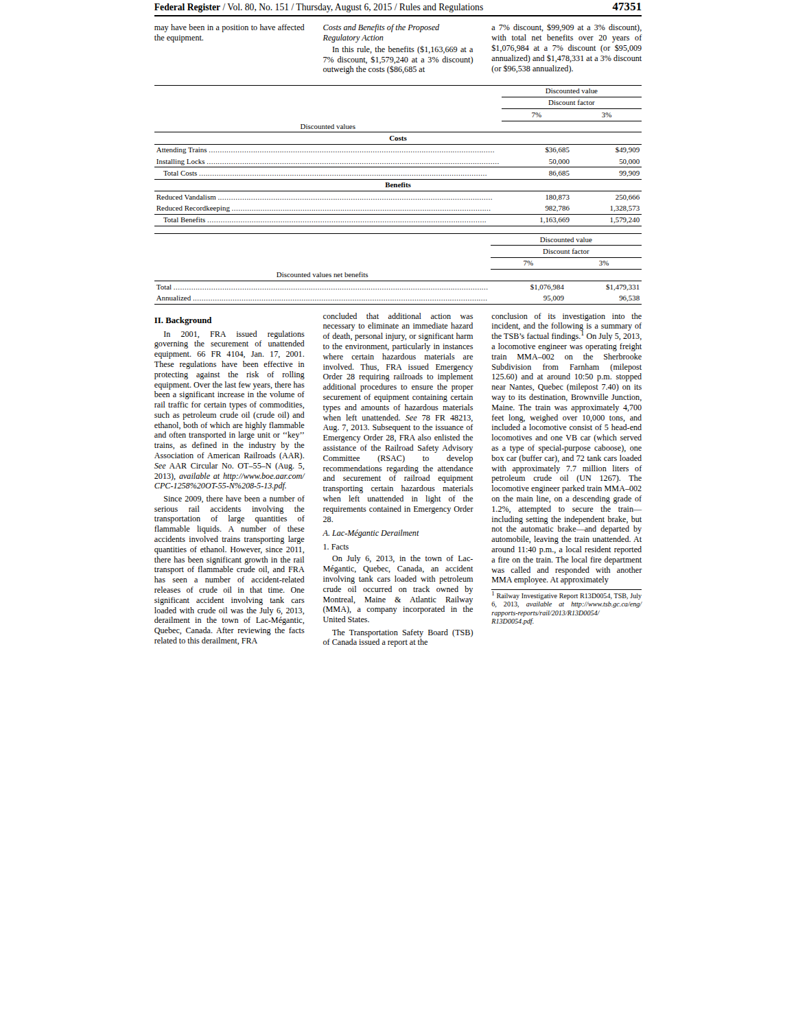Federal Register / Vol. 80, No. 151 / Thursday, August 6, 2015 / Rules and Regulations
47351
may have been in a position to have affected the equipment.
Costs and Benefits of the Proposed Regulatory Action
In this rule, the benefits ($1,163,669 at a 7% discount, $1,579,240 at a 3% discount) outweigh the costs ($86,685 at
a 7% discount, $99,909 at a 3% discount), with total net benefits over 20 years of $1,076,984 at a 7% discount (or $95,009 annualized) and $1,478,331 at a 3% discount (or $96,538 annualized).
| | Discounted value |
| Discount factor |
| 7% | 3% |
| Discounted values | | |
| Costs |
| Attending Trains ................................................................................................................................. | $36,685 | $49,909 |
| Installing Locks .................................................................................................................................... | 50,000 | 50,000 |
| Total Costs .................................................................................................................................. | 86,685 | 99,909 |
| Benefits |
| Reduced Vandalism ............................................................................................................................ | 180,873 | 250,666 |
| Reduced Recordkeeping ..................................................................................................................... | 982,786 | 1,328,573 |
| Total Benefits .............................................................................................................................. | 1,163,669 | 1,579,240 |
| | Discounted value |
| Discount factor |
| 7% | 3% |
| Discounted values net benefits | | |
| Total .............................................................................................................................................. | $1,076,984 | $1,479,331 |
| Annualized ..................................................................................................................................... | 95,009 | 96,538 |
II. Background
In 2001, FRA issued regulations governing the securement of unattended equipment. 66 FR 4104, Jan. 17, 2001. These regulations have been effective in protecting against the risk of rolling equipment. Over the last few years, there has been a significant increase in the volume of rail traffic for certain types of commodities, such as petroleum crude oil (crude oil) and ethanol, both of which are highly flammable and often transported in large unit or ‘‘key’’ trains, as defined in the industry by the Association of American Railroads (AAR). See AAR Circular No. OT–55–N (Aug. 5, 2013), available at http://www.boe.aar.com/ CPC-1258%20OT-55-N%208-5-13.pdf.
Since 2009, there have been a number of serious rail accidents involving the transportation of large quantities of flammable liquids. A number of these accidents involved trains transporting large quantities of ethanol. However, since 2011, there has been significant growth in the rail transport of flammable crude oil, and FRA has seen a number of accident-related releases of crude oil in that time. One significant accident involving tank cars loaded with crude oil was the July 6, 2013, derailment in the town of Lac-Mégantic, Quebec, Canada. After reviewing the facts related to this derailment, FRA
concluded that additional action was necessary to eliminate an immediate hazard of death, personal injury, or significant harm to the environment, particularly in instances where certain hazardous materials are involved. Thus, FRA issued Emergency Order 28 requiring railroads to implement additional procedures to ensure the proper securement of equipment containing certain types and amounts of hazardous materials when left unattended. See 78 FR 48213, Aug. 7, 2013. Subsequent to the issuance of Emergency Order 28, FRA also enlisted the assistance of the Railroad Safety Advisory Committee (RSAC) to develop recommendations regarding the attendance and securement of railroad equipment transporting certain hazardous materials when left unattended in light of the requirements contained in Emergency Order 28.
A. Lac-Mégantic Derailment
1. Facts
On July 6, 2013, in the town of Lac-Mégantic, Quebec, Canada, an accident involving tank cars loaded with petroleum crude oil occurred on track owned by Montreal, Maine & Atlantic Railway (MMA), a company incorporated in the United States.
The Transportation Safety Board (TSB) of Canada issued a report at the
conclusion of its investigation into the incident, and the following is a summary of the TSB’s factual findings.1 On July 5, 2013, a locomotive engineer was operating freight train MMA–002 on the Sherbrooke Subdivision from Farnham (milepost 125.60) and at around 10:50 p.m. stopped near Nantes, Quebec (milepost 7.40) on its way to its destination, Brownville Junction, Maine. The train was approximately 4,700 feet long, weighed over 10,000 tons, and included a locomotive consist of 5 head-end locomotives and one VB car (which served as a type of special-purpose caboose), one box car (buffer car), and 72 tank cars loaded with approximately 7.7 million liters of petroleum crude oil (UN 1267). The locomotive engineer parked train MMA–002 on the main line, on a descending grade of 1.2%, attempted to secure the train—including setting the independent brake, but not the automatic brake—and departed by automobile, leaving the train unattended. At around 11:40 p.m., a local resident reported a fire on the train. The local fire department was called and responded with another MMA employee. At approximately
1 Railway Investigative Report R13D0054, TSB, July 6, 2013, available at http://www.tsb.gc.ca/eng/ rapports-reports/rail/2013/R13D0054/ R13D0054.pdf.